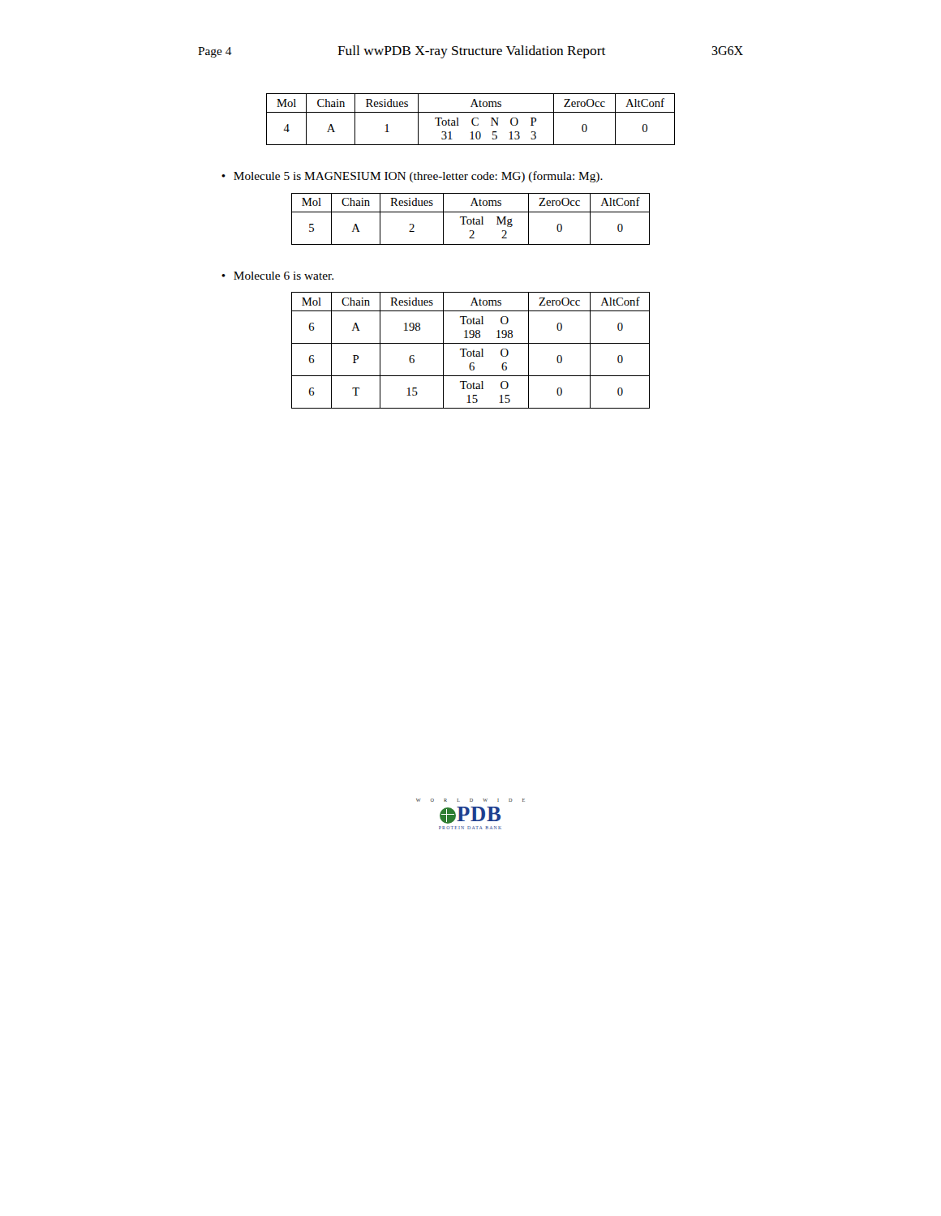Page 4
Full wwPDB X-ray Structure Validation Report
3G6X
| Mol | Chain | Residues | Atoms | ZeroOcc | AltConf |
| --- | --- | --- | --- | --- | --- |
| 4 | A | 1 | Total C N O P 31 10 5 13 3 | 0 | 0 |
Molecule 5 is MAGNESIUM ION (three-letter code: MG) (formula: Mg).
| Mol | Chain | Residues | Atoms | ZeroOcc | AltConf |
| --- | --- | --- | --- | --- | --- |
| 5 | A | 2 | Total Mg 2 2 | 0 | 0 |
Molecule 6 is water.
| Mol | Chain | Residues | Atoms | ZeroOcc | AltConf |
| --- | --- | --- | --- | --- | --- |
| 6 | A | 198 | Total O 198 198 | 0 | 0 |
| 6 | P | 6 | Total O 6 6 | 0 | 0 |
| 6 | T | 15 | Total O 15 15 | 0 | 0 |
W O R L D W I D E
PDB
PROTEIN DATA BANK